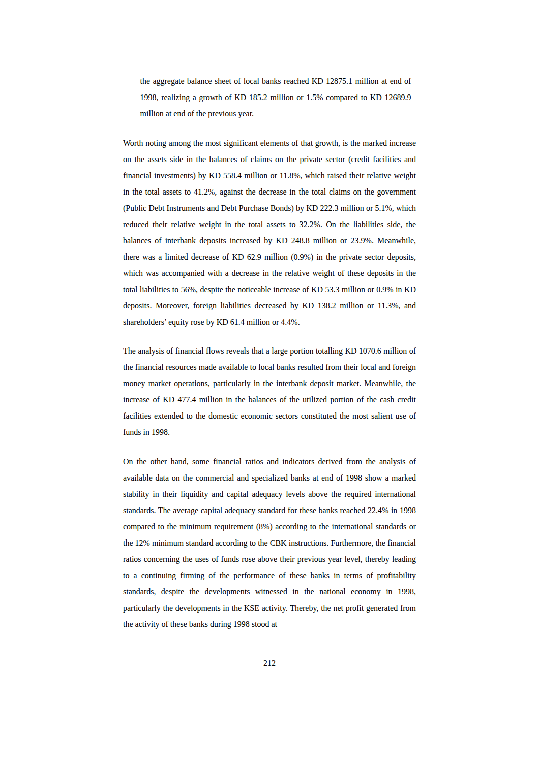the aggregate balance sheet of local banks reached KD 12875.1 million at end of 1998, realizing a growth of KD 185.2 million or 1.5% compared to KD 12689.9 million at end of the previous year.
Worth noting among the most significant elements of that growth, is the marked increase on the assets side in the balances of claims on the private sector (credit facilities and financial investments) by KD 558.4 million or 11.8%, which raised their relative weight in the total assets to 41.2%, against the decrease in the total claims on the government (Public Debt Instruments and Debt Purchase Bonds) by KD 222.3 million or 5.1%, which reduced their relative weight in the total assets to 32.2%. On the liabilities side, the balances of interbank deposits increased by KD 248.8 million or 23.9%. Meanwhile, there was a limited decrease of KD 62.9 million (0.9%) in the private sector deposits, which was accompanied with a decrease in the relative weight of these deposits in the total liabilities to 56%, despite the noticeable increase of KD 53.3 million or 0.9% in KD deposits. Moreover, foreign liabilities decreased by KD 138.2 million or 11.3%, and shareholders’ equity rose by KD 61.4 million or 4.4%.
The analysis of financial flows reveals that a large portion totalling KD 1070.6 million of the financial resources made available to local banks resulted from their local and foreign money market operations, particularly in the interbank deposit market. Meanwhile, the increase of KD 477.4 million in the balances of the utilized portion of the cash credit facilities extended to the domestic economic sectors constituted the most salient use of funds in 1998.
On the other hand, some financial ratios and indicators derived from the analysis of available data on the commercial and specialized banks at end of 1998 show a marked stability in their liquidity and capital adequacy levels above the required international standards. The average capital adequacy standard for these banks reached 22.4% in 1998 compared to the minimum requirement (8%) according to the international standards or the 12% minimum standard according to the CBK instructions. Furthermore, the financial ratios concerning the uses of funds rose above their previous year level, thereby leading to a continuing firming of the performance of these banks in terms of profitability standards, despite the developments witnessed in the national economy in 1998, particularly the developments in the KSE activity. Thereby, the net profit generated from the activity of these banks during 1998 stood at
212